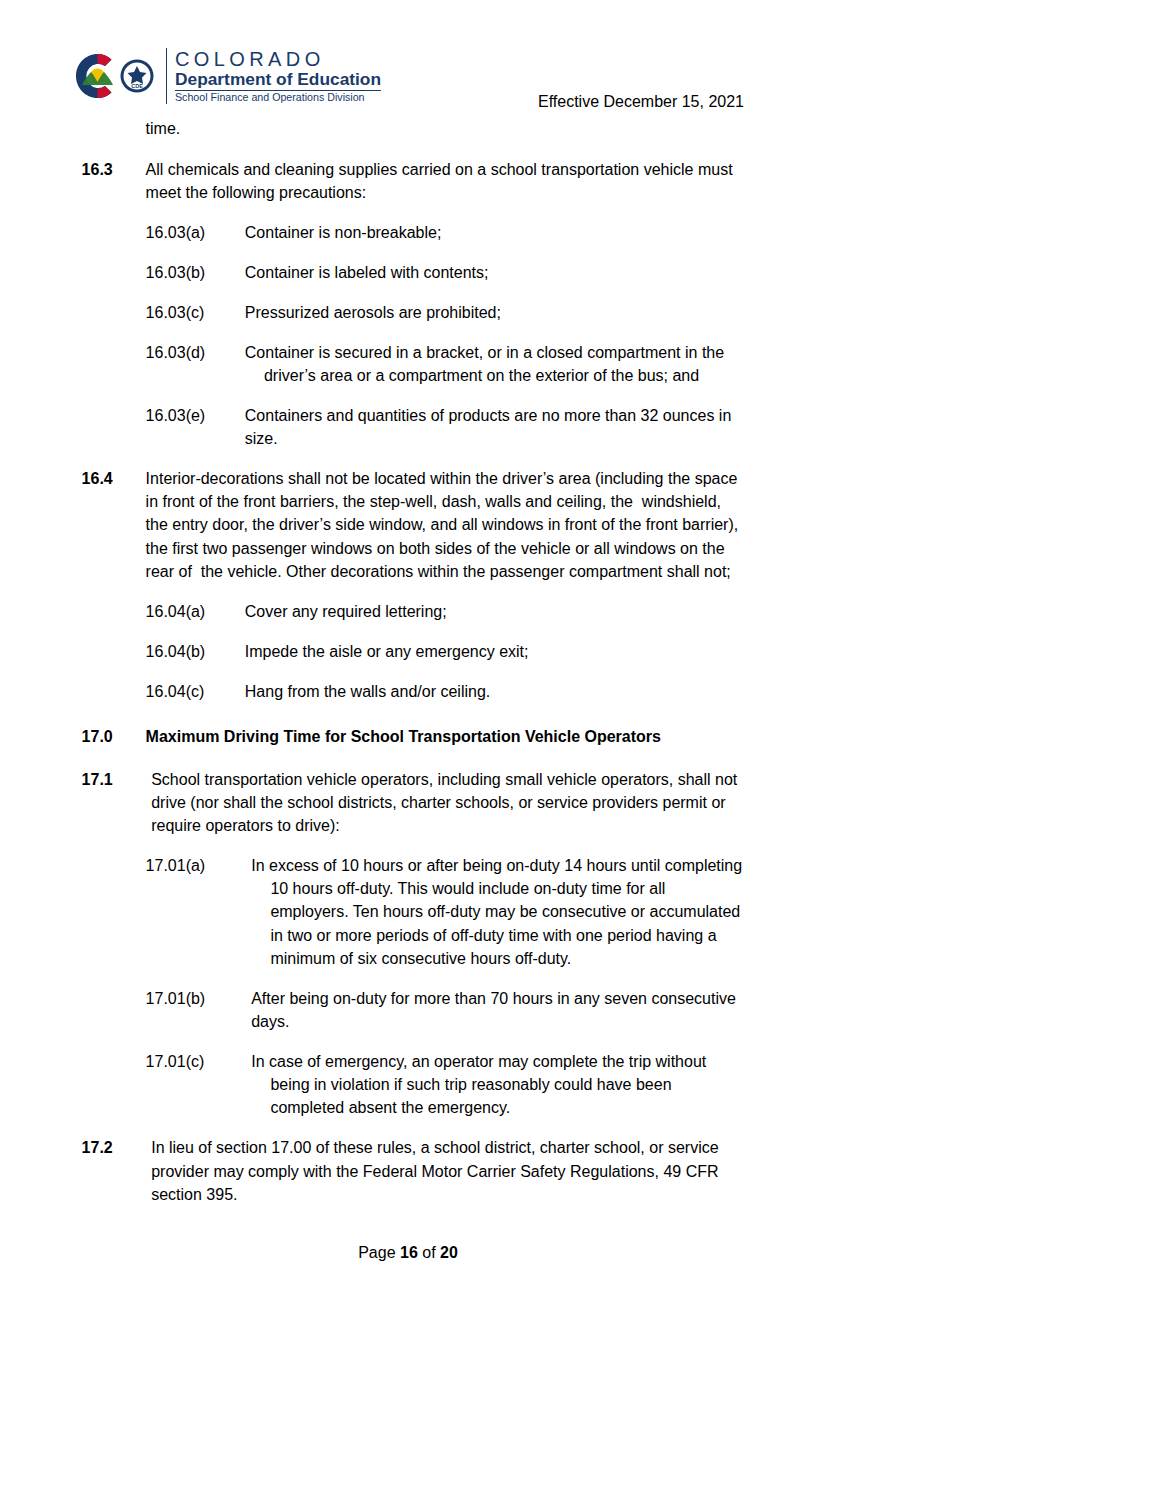CDE
COLORADO
Department of Education
School Finance and Operations Division
Effective December 15, 2021
time.
16.3
All chemicals and cleaning supplies carried on a school transportation vehicle must meet the following precautions:
16.03(a)
Container is non-breakable;
16.03(b)
Container is labeled with contents;
16.03(c)
Pressurized aerosols are prohibited;
16.03(d)
Container is secured in a bracket, or in a closed compartment in the driver’s area or a compartment on the exterior of the bus; and
16.03(e)
Containers and quantities of products are no more than 32 ounces in size.
16.4
Interior-decorations shall not be located within the driver’s area (including the space in front of the front barriers, the step-well, dash, walls and ceiling, the windshield, the entry door, the driver’s side window, and all windows in front of the front barrier), the first two passenger windows on both sides of the vehicle or all windows on the rear of the vehicle. Other decorations within the passenger compartment shall not;
16.04(a)
Cover any required lettering;
16.04(b)
Impede the aisle or any emergency exit;
16.04(c)
Hang from the walls and/or ceiling.
17.0
Maximum Driving Time for School Transportation Vehicle Operators
17.1
School transportation vehicle operators, including small vehicle operators, shall not drive (nor shall the school districts, charter schools, or service providers permit or require operators to drive):
17.01(a)
In excess of 10 hours or after being on-duty 14 hours until completing 10 hours off-duty. This would include on-duty time for all employers. Ten hours off-duty may be consecutive or accumulated in two or more periods of off-duty time with one period having a minimum of six consecutive hours off-duty.
17.01(b)
After being on-duty for more than 70 hours in any seven consecutive days.
17.01(c)
In case of emergency, an operator may complete the trip without being in violation if such trip reasonably could have been completed absent the emergency.
17.2
In lieu of section 17.00 of these rules, a school district, charter school, or service provider may comply with the Federal Motor Carrier Safety Regulations, 49 CFR section 395.
Page 16 of 20